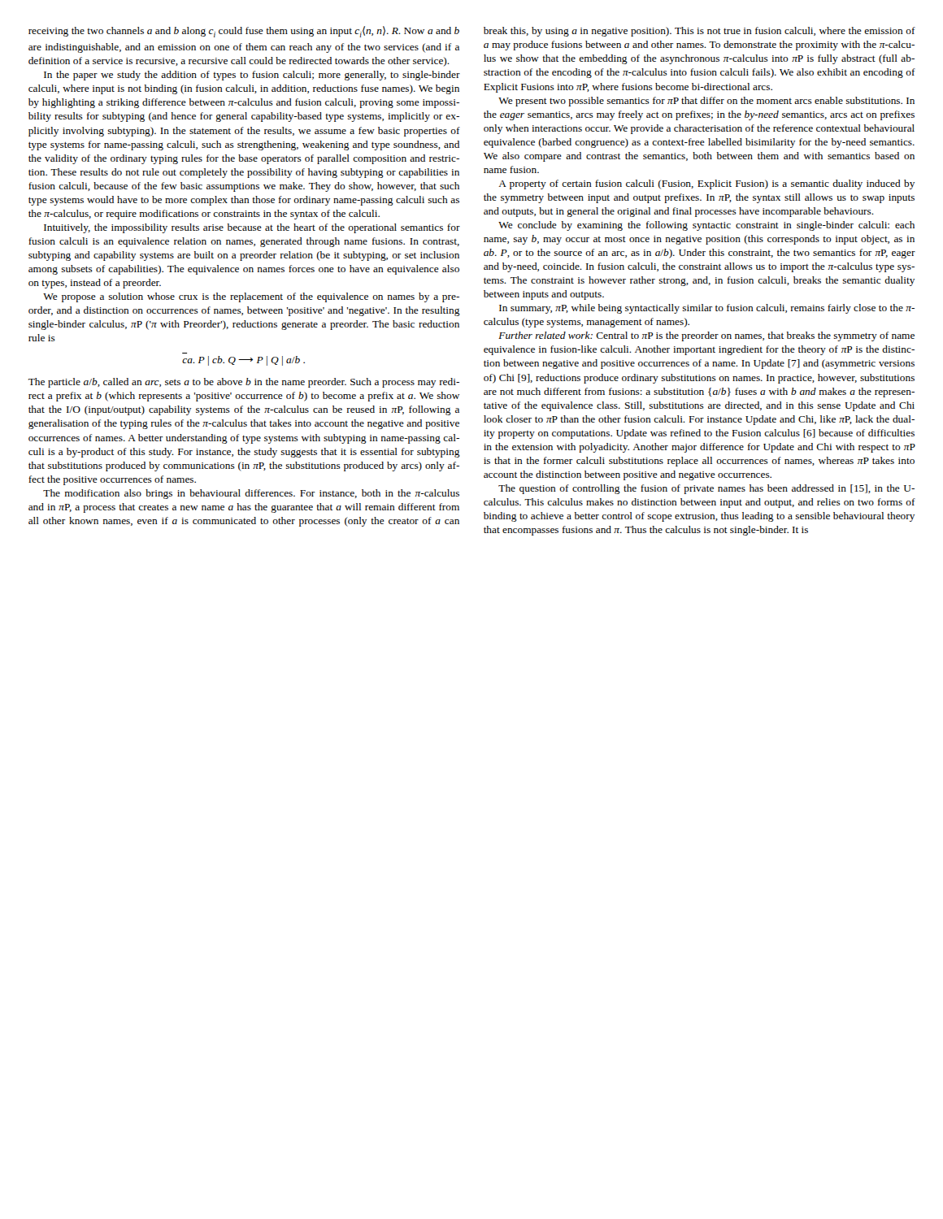receiving the two channels a and b along ci could fuse them using an input ci⟨n, n⟩. R. Now a and b are indistinguishable, and an emission on one of them can reach any of the two services (and if a definition of a service is recursive, a recursive call could be redirected towards the other service).
In the paper we study the addition of types to fusion calculi; more generally, to single-binder calculi, where input is not binding (in fusion calculi, in addition, reductions fuse names). We begin by highlighting a striking difference between π-calculus and fusion calculi, proving some impossibility results for subtyping (and hence for general capability-based type systems, implicitly or explicitly involving subtyping). In the statement of the results, we assume a few basic properties of type systems for name-passing calculi, such as strengthening, weakening and type soundness, and the validity of the ordinary typing rules for the base operators of parallel composition and restriction. These results do not rule out completely the possibility of having subtyping or capabilities in fusion calculi, because of the few basic assumptions we make. They do show, however, that such type systems would have to be more complex than those for ordinary name-passing calculi such as the π-calculus, or require modifications or constraints in the syntax of the calculi.
Intuitively, the impossibility results arise because at the heart of the operational semantics for fusion calculi is an equivalence relation on names, generated through name fusions. In contrast, subtyping and capability systems are built on a preorder relation (be it subtyping, or set inclusion among subsets of capabilities). The equivalence on names forces one to have an equivalence also on types, instead of a preorder.
We propose a solution whose crux is the replacement of the equivalence on names by a preorder, and a distinction on occurrences of names, between 'positive' and 'negative'. In the resulting single-binder calculus, πP ('π with Preorder'), reductions generate a preorder. The basic reduction rule is
ca. P | cb. Q ⟶ P | Q | a/b .
The particle a/b, called an arc, sets a to be above b in the name preorder. Such a process may redirect a prefix at b (which represents a 'positive' occurrence of b) to become a prefix at a. We show that the I/O (input/output) capability systems of the π-calculus can be reused in πP, following a generalisation of the typing rules of the π-calculus that takes into account the negative and positive occurrences of names. A better understanding of type systems with subtyping in name-passing calculi is a by-product of this study. For instance, the study suggests that it is essential for subtyping that substitutions produced by communications (in πP, the substitutions produced by arcs) only affect the positive occurrences of names.
The modification also brings in behavioural differences. For instance, both in the π-calculus and in πP, a process that creates a new name a has the guarantee that a will remain different from all other known names, even if a is communicated to other processes (only the creator of a can break this, by using a in negative position). This is not true in fusion calculi, where the emission of a may produce fusions between a and other names. To demonstrate the proximity with the π-calculus we show that the embedding of the asynchronous π-calculus into πP is fully abstract (full abstraction of the encoding of the π-calculus into fusion calculi fails). We also exhibit an encoding of Explicit Fusions into πP, where fusions become bi-directional arcs.
We present two possible semantics for πP that differ on the moment arcs enable substitutions. In the eager semantics, arcs may freely act on prefixes; in the by-need semantics, arcs act on prefixes only when interactions occur. We provide a characterisation of the reference contextual behavioural equivalence (barbed congruence) as a context-free labelled bisimilarity for the by-need semantics. We also compare and contrast the semantics, both between them and with semantics based on name fusion.
A property of certain fusion calculi (Fusion, Explicit Fusion) is a semantic duality induced by the symmetry between input and output prefixes. In πP, the syntax still allows us to swap inputs and outputs, but in general the original and final processes have incomparable behaviours.
We conclude by examining the following syntactic constraint in single-binder calculi: each name, say b, may occur at most once in negative position (this corresponds to input object, as in ab. P, or to the source of an arc, as in a/b). Under this constraint, the two semantics for πP, eager and by-need, coincide. In fusion calculi, the constraint allows us to import the π-calculus type systems. The constraint is however rather strong, and, in fusion calculi, breaks the semantic duality between inputs and outputs.
In summary, πP, while being syntactically similar to fusion calculi, remains fairly close to the π-calculus (type systems, management of names).
Further related work: Central to πP is the preorder on names, that breaks the symmetry of name equivalence in fusion-like calculi. Another important ingredient for the theory of πP is the distinction between negative and positive occurrences of a name. In Update [7] and (asymmetric versions of) Chi [9], reductions produce ordinary substitutions on names. In practice, however, substitutions are not much different from fusions: a substitution {a/b} fuses a with b and makes a the representative of the equivalence class. Still, substitutions are directed, and in this sense Update and Chi look closer to πP than the other fusion calculi. For instance Update and Chi, like πP, lack the duality property on computations. Update was refined to the Fusion calculus [6] because of difficulties in the extension with polyadicity. Another major difference for Update and Chi with respect to πP is that in the former calculi substitutions replace all occurrences of names, whereas πP takes into account the distinction between positive and negative occurrences.
The question of controlling the fusion of private names has been addressed in [15], in the U-calculus. This calculus makes no distinction between input and output, and relies on two forms of binding to achieve a better control of scope extrusion, thus leading to a sensible behavioural theory that encompasses fusions and π. Thus the calculus is not single-binder. It is